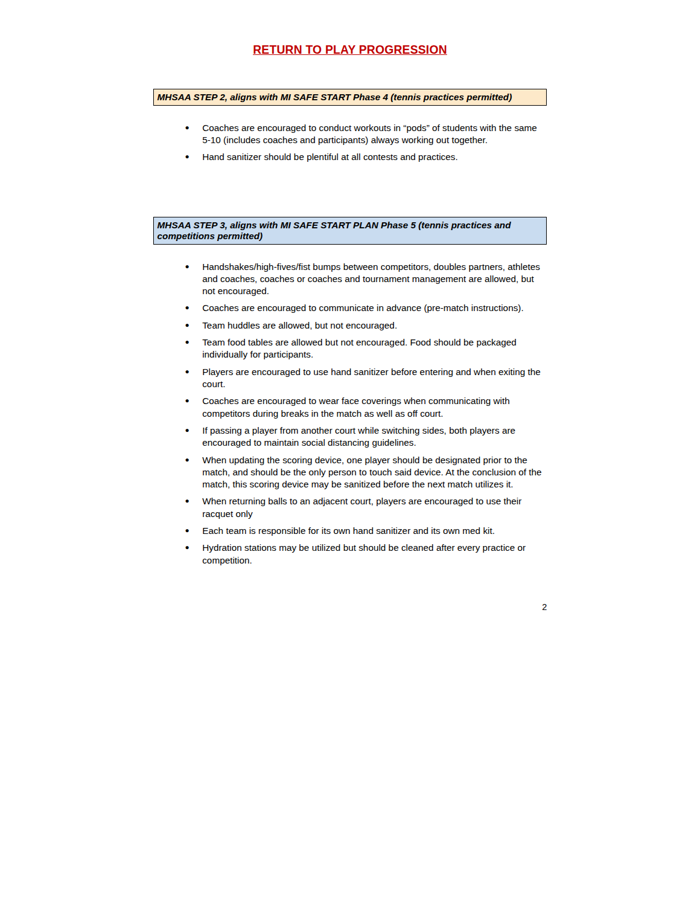RETURN TO PLAY PROGRESSION
MHSAA STEP 2, aligns with MI SAFE START Phase 4 (tennis practices permitted)
Coaches are encouraged to conduct workouts in “pods” of students with the same 5-10 (includes coaches and participants) always working out together.
Hand sanitizer should be plentiful at all contests and practices.
MHSAA STEP 3, aligns with MI SAFE START PLAN Phase 5 (tennis practices and competitions permitted)
Handshakes/high-fives/fist bumps between competitors, doubles partners, athletes and coaches, coaches or coaches and tournament management are allowed, but not encouraged.
Coaches are encouraged to communicate in advance (pre-match instructions).
Team huddles are allowed, but not encouraged.
Team food tables are allowed but not encouraged. Food should be packaged individually for participants.
Players are encouraged to use hand sanitizer before entering and when exiting the court.
Coaches are encouraged to wear face coverings when communicating with competitors during breaks in the match as well as off court.
If passing a player from another court while switching sides, both players are encouraged to maintain social distancing guidelines.
When updating the scoring device, one player should be designated prior to the match, and should be the only person to touch said device. At the conclusion of the match, this scoring device may be sanitized before the next match utilizes it.
When returning balls to an adjacent court, players are encouraged to use their racquet only
Each team is responsible for its own hand sanitizer and its own med kit.
Hydration stations may be utilized but should be cleaned after every practice or competition.
2